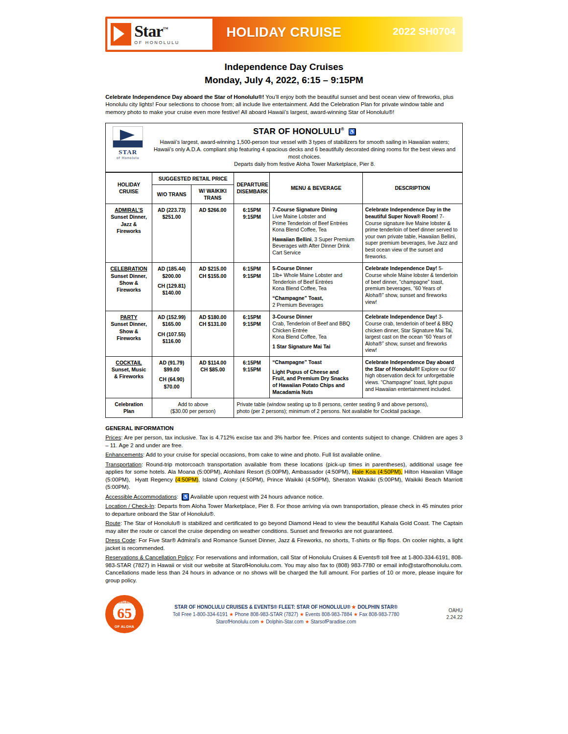HOLIDAY CRUISE
2022 SH0704
Star™
OF HONOLULU
Independence Day Cruises
Monday, July 4, 2022, 6:15 – 9:15PM
Celebrate Independence Day aboard the Star of Honolulu®! You’ll enjoy both the beautiful sunset and best ocean view of fireworks, plus Honolulu city lights! Four selections to choose from; all include live entertainment. Add the Celebration Plan for private window table and memory photo to make your cruise even more festive! All aboard Hawaii’s largest, award-winning Star of Honolulu®!
STAR
of Honolulu
STAR OF HONOLULU® ♿
Hawaii’s largest, award-winning 1,500-person tour vessel with 3 types of stabilizers for smooth sailing in Hawaiian waters;
Hawaii’s only A.D.A. compliant ship featuring 4 spacious decks and 6 beautifully decorated dining rooms for the best views and most choices.
Departs daily from festive Aloha Tower Marketplace, Pier 8.
| HOLIDAY CRUISE | SUGGESTED RETAIL PRICE | DEPARTURE DISEMBARK | MENU & BEVERAGE | DESCRIPTION |
| --- | --- | --- | --- | --- |
| W/O TRANS | W/ WAIKIKI TRANS |
| ADMIRAL’S Sunset Dinner, Jazz & Fireworks | AD (223.73) $251.00 | AD $266.00 | 6:15PM 9:15PM | 7-Course Signature Dining Live Maine Lobster and Prime Tenderloin of Beef Entrées Kona Blend Coffee, Tea Hawaiian Bellini , 3 Super Premium Beverages with After Dinner Drink Cart Service | Celebrate Independence Day in the beautiful Super Nova® Room! 7-Course signature live Maine lobster & prime tenderloin of beef dinner served to your own private table, Hawaiian Bellini, super premium beverages, live Jazz and best ocean view of the sunset and fireworks. |
| CELEBRATION Sunset Dinner, Show & Fireworks | AD (185.44) $200.00 CH (129.81) $140.00 | AD $215.00 CH $155.00 | 6:15PM 9:15PM | 5-Course Dinner 1lb+ Whole Maine Lobster and Tenderloin of Beef Entrées Kona Blend Coffee, Tea “Champagne” Toast, 2 Premium Beverages | Celebrate Independence Day! 5-Course whole Maine lobster & tenderloin of beef dinner, “champagne” toast, premium beverages, “60 Years of Aloha®” show, sunset and fireworks view! |
| PARTY Sunset Dinner, Show & Fireworks | AD (152.99) $165.00 CH (107.55) $116.00 | AD $180.00 CH $131.00 | 6:15PM 9:15PM | 3-Course Dinner Crab, Tenderloin of Beef and BBQ Chicken Entrée Kona Blend Coffee, Tea 1 Star Signature Mai Tai | Celebrate Independence Day! 3-Course crab, tenderloin of beef & BBQ chicken dinner, Star Signature Mai Tai, largest cast on the ocean “60 Years of Aloha®” show, sunset and fireworks view! |
| COCKTAIL Sunset, Music & Fireworks | AD (91.79) $99.00 CH (64.90) $70.00 | AD $114.00 CH $85.00 | 6:15PM 9:15PM | “Champagne” Toast Light Pupus of Cheese and Fruit, and Premium Dry Snacks of Hawaiian Potato Chips and Macadamia Nuts | Celebrate Independence Day aboard the Star of Honolulu®! Explore our 60’ high observation deck for unforgettable views. “Champagne” toast, light pupus and Hawaiian entertainment included. |
| Celebration Plan | Add to above ($30.00 per person) | Private table (window seating up to 8 persons, center seating 9 and above persons), photo (per 2 persons); minimum of 2 persons. Not available for Cocktail package. |
GENERAL INFORMATION
Prices: Are per person, tax inclusive. Tax is 4.712% excise tax and 3% harbor fee. Prices and contents subject to change. Children are ages 3 – 11. Age 2 and under are free.
Enhancements: Add to your cruise for special occasions, from cake to wine and photo. Full list available online.
Transportation: Round-trip motorcoach transportation available from these locations (pick-up times in parentheses), additional usage fee applies for some hotels. Ala Moana (5:00PM), Alohilani Resort (5:00PM), Ambassador (4:50PM), Hale Koa (4:50PM), Hilton Hawaiian Village (5:00PM), Hyatt Regency (4:50PM), Island Colony (4:50PM), Prince Waikiki (4:50PM), Sheraton Waikiki (5:00PM), Waikiki Beach Marriott (5:00PM).
Accessible Accommodations: ♿ Available upon request with 24 hours advance notice.
Location / Check-In: Departs from Aloha Tower Marketplace, Pier 8. For those arriving via own transportation, please check in 45 minutes prior to departure onboard the Star of Honolulu®.
Route: The Star of Honolulu® is stabilized and certificated to go beyond Diamond Head to view the beautiful Kahala Gold Coast. The Captain may alter the route or cancel the cruise depending on weather conditions. Sunset and fireworks are not guaranteed.
Dress Code: For Five Star® Admiral’s and Romance Sunset Dinner, Jazz & Fireworks, no shorts, T-shirts or flip flops. On cooler nights, a light jacket is recommended.
Reservations & Cancellation Policy: For reservations and information, call Star of Honolulu Cruises & Events® toll free at 1-800-334-6191, 808-983-STAR (7827) in Hawaii or visit our website at StarofHonolulu.com. You may also fax to (808) 983-7780 or email info@starofhonolulu.com. Cancellations made less than 24 hours in advance or no shows will be charged the full amount. For parties of 10 or more, please inquire for group policy.
Celebrating
65
OF ALOHA
STAR OF HONOLULU CRUISES & EVENTS® FLEET: STAR OF HONOLULU® ★ DOLPHIN STAR®
Toll Free 1-800-334-6191 ★ Phone 808-983-STAR (7827) ★ Events 808-983-7884 ★ Fax 808-983-7780
StarofHonolulu.com ★ Dolphin-Star.com ★ StarsofParadise.com
OAHU
2.24.22